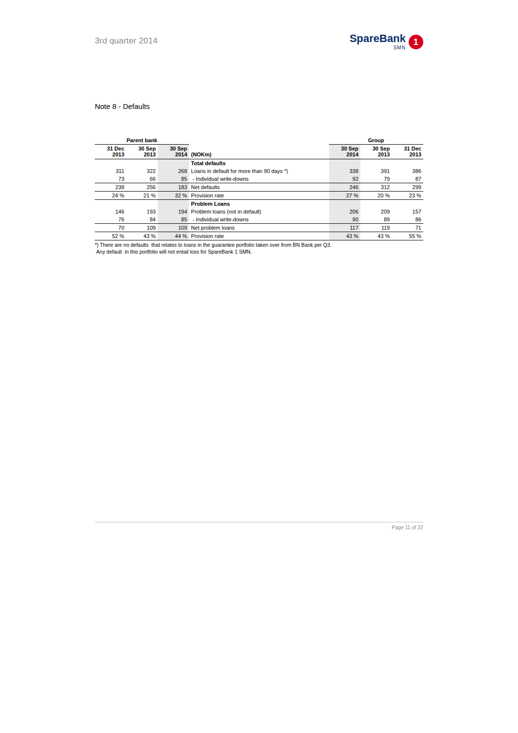3rd quarter 2014
SpareBank
SMN
1
Note 8 - Defaults
| Parent bank | | Group |
| --- | --- | --- |
| 31 Dec 2013 | 30 Sep 2013 | 30 Sep 2014 | (NOKm) | 30 Sep 2014 | 30 Sep 2013 | 31 Dec 2013 |
| | | | Total defaults | | | |
| 311 | 322 | 268 | Loans in default for more than 90 days *) | 338 | 391 | 386 |
| 73 | 66 | 85 | - Individual write-downs | 92 | 79 | 87 |
| 238 | 256 | 183 | Net defaults | 246 | 312 | 299 |
| 24 % | 21 % | 32 % | Provision rate | 27 % | 20 % | 23 % |
| | | | Problem Loans | | | |
| 146 | 193 | 194 | Problem loans (not in default) | 206 | 209 | 157 |
| 76 | 84 | 85 | - Individual write-downs | 90 | 89 | 86 |
| 70 | 109 | 109 | Net problem loans | 117 | 119 | 71 |
| 52 % | 43 % | 44 % | Provision rate | 43 % | 43 % | 55 % |
*) There are no defaults that relates to loans in the guarantee portfolio taken over from BN Bank per Q3.
Any default in this portfolio will not entail loss for SpareBank 1 SMN.
Page 11 of 22